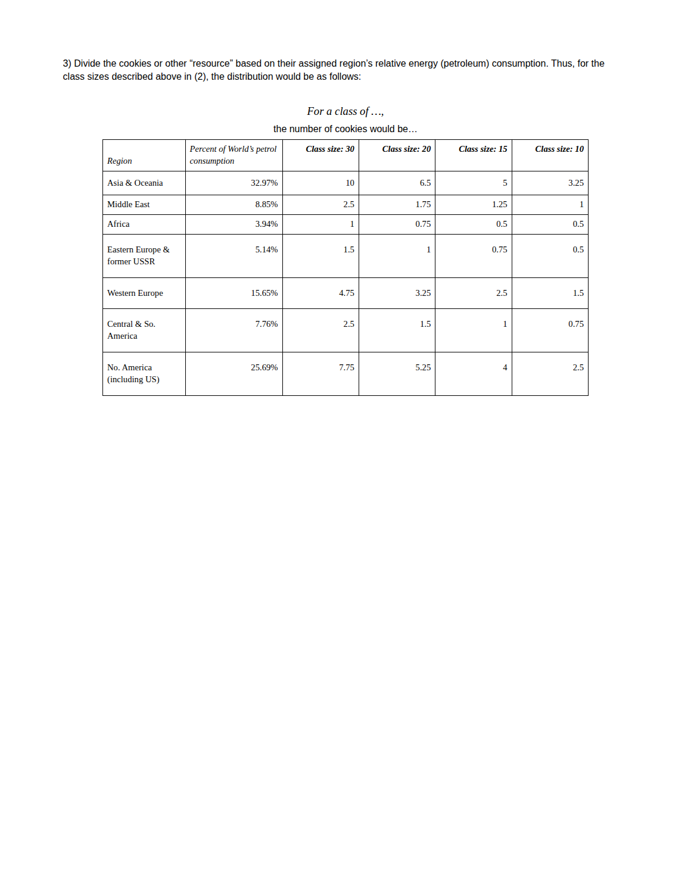3) Divide the cookies or other “resource” based on their assigned region’s relative energy (petroleum) consumption. Thus, for the class sizes described above in (2), the distribution would be as follows:
For a class of …,
the number of cookies would be…
| Region | Percent of World’s petrol consumption | Class size: 30 | Class size: 20 | Class size: 15 | Class size: 10 |
| --- | --- | --- | --- | --- | --- |
| Asia & Oceania | 32.97% | 10 | 6.5 | 5 | 3.25 |
| Middle East | 8.85% | 2.5 | 1.75 | 1.25 | 1 |
| Africa | 3.94% | 1 | 0.75 | 0.5 | 0.5 |
| Eastern Europe & former USSR | 5.14% | 1.5 | 1 | 0.75 | 0.5 |
| Western Europe | 15.65% | 4.75 | 3.25 | 2.5 | 1.5 |
| Central & So. America | 7.76% | 2.5 | 1.5 | 1 | 0.75 |
| No. America (including US) | 25.69% | 7.75 | 5.25 | 4 | 2.5 |